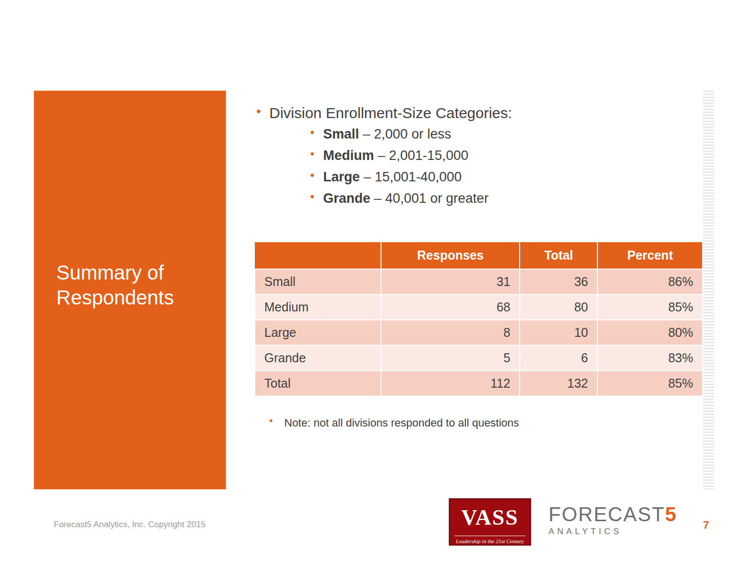Summary of
Respondents
Division Enrollment-Size Categories:
Small – 2,000 or less
Medium – 2,001-15,000
Large – 15,001-40,000
Grande – 40,001 or greater
| | Responses | Total | Percent |
| --- | --- | --- | --- |
| Small | 31 | 36 | 86% |
| Medium | 68 | 80 | 85% |
| Large | 8 | 10 | 80% |
| Grande | 5 | 6 | 83% |
| Total | 112 | 132 | 85% |
Note: not all divisions responded to all questions
Forecast5 Analytics, Inc. Copyright 2015
VASS
Leadership in the 21st Century
FORECAST5
ANALYTICS
7